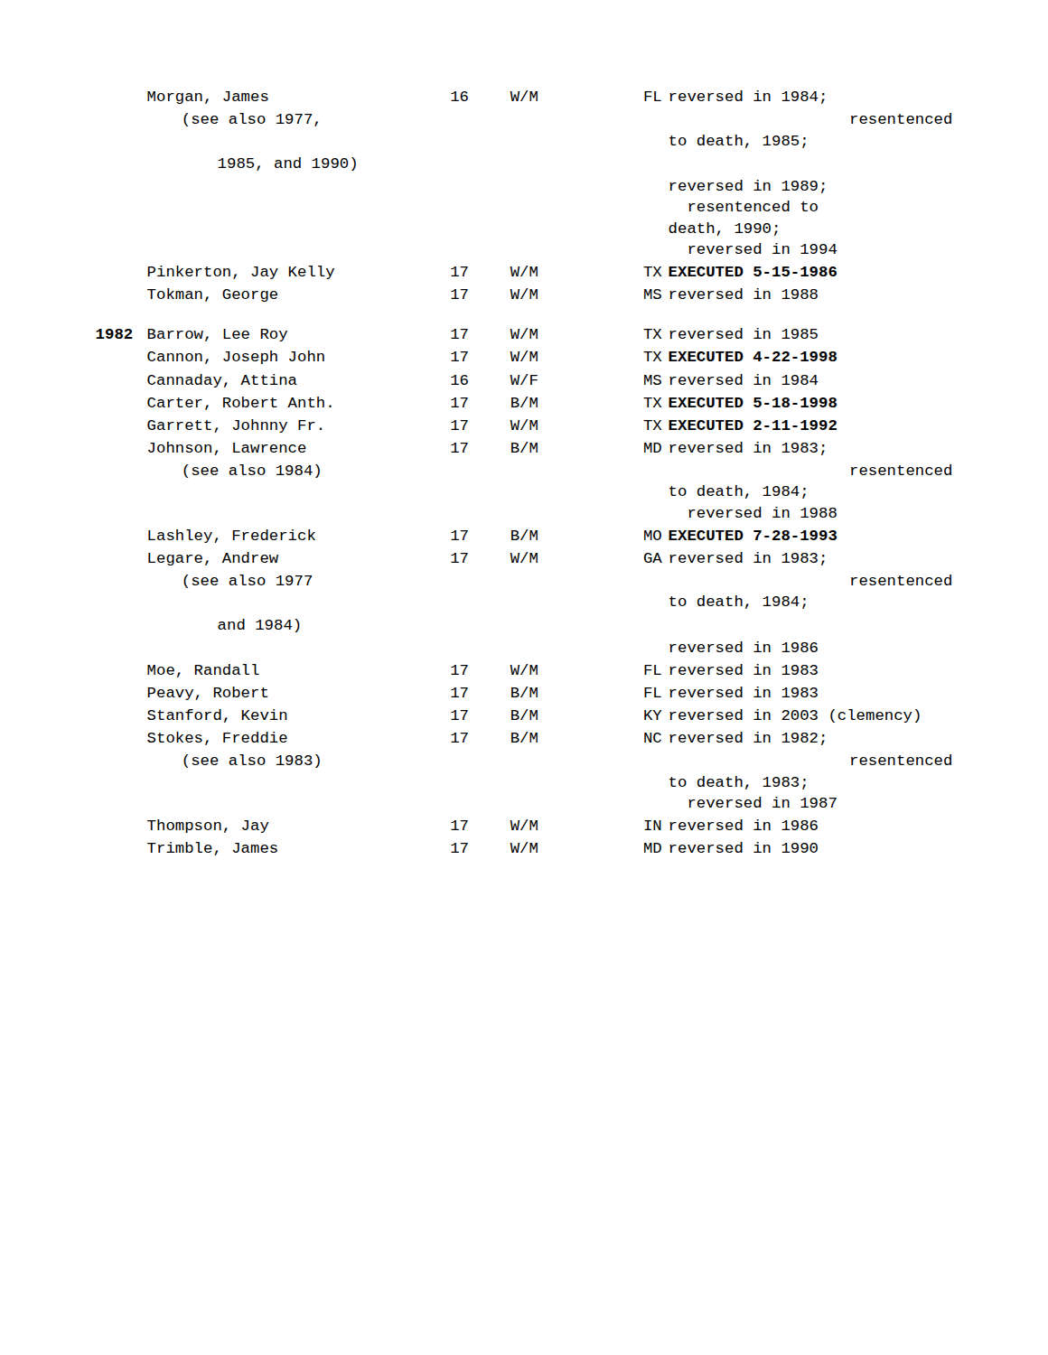| | Morgan, James | 16 | W/M | FL | reversed in 1984; |
| | (see also 1977, | | | | resentenced to death, 1985; |
| | 1985, and 1990) | | | | |
| | | | | | reversed in 1989; resentenced to death, 1990; reversed in 1994 |
| | Pinkerton, Jay Kelly | 17 | W/M | TX | EXECUTED 5-15-1986 |
| | Tokman, George | 17 | W/M | MS | reversed in 1988 |
| 1982 | Barrow, Lee Roy | 17 | W/M | TX | reversed in 1985 |
| | Cannon, Joseph John | 17 | W/M | TX | EXECUTED 4-22-1998 |
| | Cannaday, Attina | 16 | W/F | MS | reversed in 1984 |
| | Carter, Robert Anth. | 17 | B/M | TX | EXECUTED 5-18-1998 |
| | Garrett, Johnny Fr. | 17 | W/M | TX | EXECUTED 2-11-1992 |
| | Johnson, Lawrence | 17 | B/M | MD | reversed in 1983; |
| | (see also 1984) | | | | resentenced to death, 1984; reversed in 1988 |
| | Lashley, Frederick | 17 | B/M | MO | EXECUTED 7-28-1993 |
| | Legare, Andrew | 17 | W/M | GA | reversed in 1983; |
| | (see also 1977 | | | | resentenced to death, 1984; |
| | and 1984) | | | | |
| | | | | | reversed in 1986 |
| | Moe, Randall | 17 | W/M | FL | reversed in 1983 |
| | Peavy, Robert | 17 | B/M | FL | reversed in 1983 |
| | Stanford, Kevin | 17 | B/M | KY | reversed in 2003 (clemency) |
| | Stokes, Freddie | 17 | B/M | NC | reversed in 1982; |
| | (see also 1983) | | | | resentenced to death, 1983; reversed in 1987 |
| | Thompson, Jay | 17 | W/M | IN | reversed in 1986 |
| | Trimble, James | 17 | W/M | MD | reversed in 1990 |